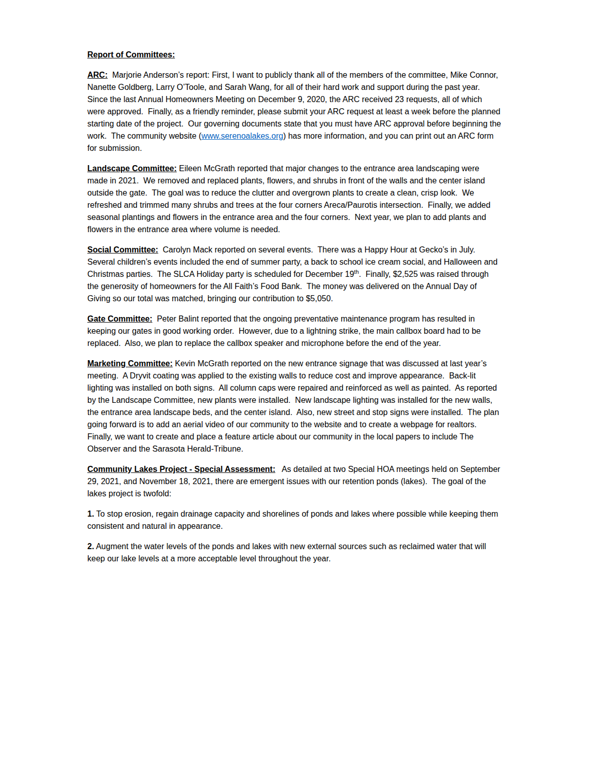Report of Committees:
ARC: Marjorie Anderson’s report: First, I want to publicly thank all of the members of the committee, Mike Connor, Nanette Goldberg, Larry O’Toole, and Sarah Wang, for all of their hard work and support during the past year. Since the last Annual Homeowners Meeting on December 9, 2020, the ARC received 23 requests, all of which were approved. Finally, as a friendly reminder, please submit your ARC request at least a week before the planned starting date of the project. Our governing documents state that you must have ARC approval before beginning the work. The community website (www.serenoalakes.org) has more information, and you can print out an ARC form for submission.
Landscape Committee: Eileen McGrath reported that major changes to the entrance area landscaping were made in 2021. We removed and replaced plants, flowers, and shrubs in front of the walls and the center island outside the gate. The goal was to reduce the clutter and overgrown plants to create a clean, crisp look. We refreshed and trimmed many shrubs and trees at the four corners Areca/Paurotis intersection. Finally, we added seasonal plantings and flowers in the entrance area and the four corners. Next year, we plan to add plants and flowers in the entrance area where volume is needed.
Social Committee: Carolyn Mack reported on several events. There was a Happy Hour at Gecko’s in July. Several children’s events included the end of summer party, a back to school ice cream social, and Halloween and Christmas parties. The SLCA Holiday party is scheduled for December 19th. Finally, $2,525 was raised through the generosity of homeowners for the All Faith’s Food Bank. The money was delivered on the Annual Day of Giving so our total was matched, bringing our contribution to $5,050.
Gate Committee: Peter Balint reported that the ongoing preventative maintenance program has resulted in keeping our gates in good working order. However, due to a lightning strike, the main callbox board had to be replaced. Also, we plan to replace the callbox speaker and microphone before the end of the year.
Marketing Committee: Kevin McGrath reported on the new entrance signage that was discussed at last year’s meeting. A Dryvit coating was applied to the existing walls to reduce cost and improve appearance. Back-lit lighting was installed on both signs. All column caps were repaired and reinforced as well as painted. As reported by the Landscape Committee, new plants were installed. New landscape lighting was installed for the new walls, the entrance area landscape beds, and the center island. Also, new street and stop signs were installed. The plan going forward is to add an aerial video of our community to the website and to create a webpage for realtors. Finally, we want to create and place a feature article about our community in the local papers to include The Observer and the Sarasota Herald-Tribune.
Community Lakes Project - Special Assessment: As detailed at two Special HOA meetings held on September 29, 2021, and November 18, 2021, there are emergent issues with our retention ponds (lakes). The goal of the lakes project is twofold:
1. To stop erosion, regain drainage capacity and shorelines of ponds and lakes where possible while keeping them consistent and natural in appearance.
2. Augment the water levels of the ponds and lakes with new external sources such as reclaimed water that will keep our lake levels at a more acceptable level throughout the year.